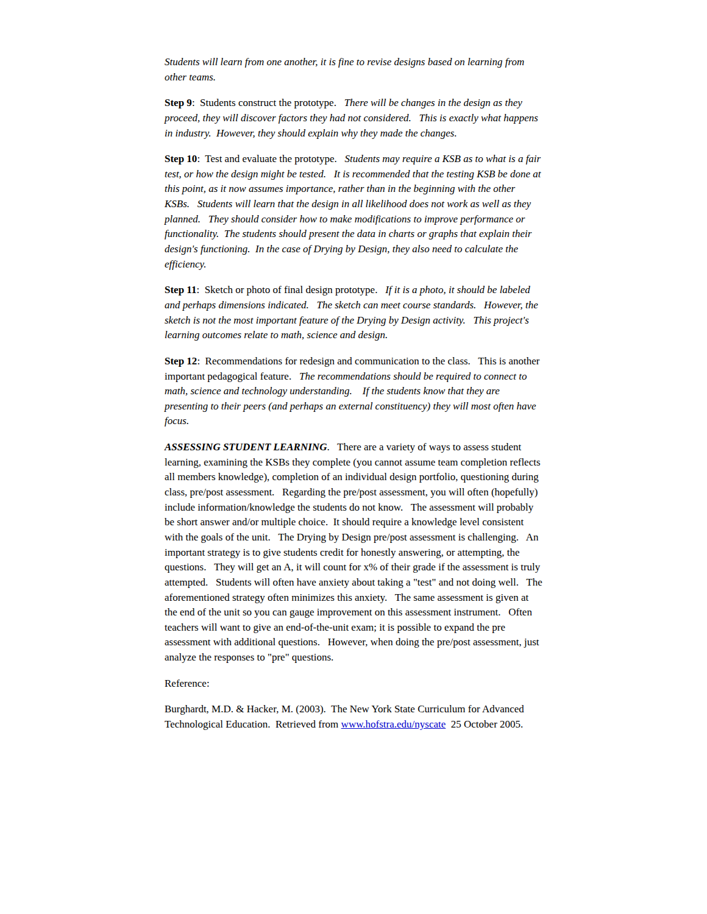Students will learn from one another, it is fine to revise designs based on learning from other teams.
Step 9: Students construct the prototype. There will be changes in the design as they proceed, they will discover factors they had not considered. This is exactly what happens in industry. However, they should explain why they made the changes.
Step 10: Test and evaluate the prototype. Students may require a KSB as to what is a fair test, or how the design might be tested. It is recommended that the testing KSB be done at this point, as it now assumes importance, rather than in the beginning with the other KSBs. Students will learn that the design in all likelihood does not work as well as they planned. They should consider how to make modifications to improve performance or functionality. The students should present the data in charts or graphs that explain their design's functioning. In the case of Drying by Design, they also need to calculate the efficiency.
Step 11: Sketch or photo of final design prototype. If it is a photo, it should be labeled and perhaps dimensions indicated. The sketch can meet course standards. However, the sketch is not the most important feature of the Drying by Design activity. This project's learning outcomes relate to math, science and design.
Step 12: Recommendations for redesign and communication to the class. This is another important pedagogical feature. The recommendations should be required to connect to math, science and technology understanding. If the students know that they are presenting to their peers (and perhaps an external constituency) they will most often have focus.
ASSESSING STUDENT LEARNING. There are a variety of ways to assess student learning, examining the KSBs they complete (you cannot assume team completion reflects all members knowledge), completion of an individual design portfolio, questioning during class, pre/post assessment. Regarding the pre/post assessment, you will often (hopefully) include information/knowledge the students do not know. The assessment will probably be short answer and/or multiple choice. It should require a knowledge level consistent with the goals of the unit. The Drying by Design pre/post assessment is challenging. An important strategy is to give students credit for honestly answering, or attempting, the questions. They will get an A, it will count for x% of their grade if the assessment is truly attempted. Students will often have anxiety about taking a "test" and not doing well. The aforementioned strategy often minimizes this anxiety. The same assessment is given at the end of the unit so you can gauge improvement on this assessment instrument. Often teachers will want to give an end-of-the-unit exam; it is possible to expand the pre assessment with additional questions. However, when doing the pre/post assessment, just analyze the responses to "pre" questions.
Reference:
Burghardt, M.D. & Hacker, M. (2003). The New York State Curriculum for Advanced Technological Education. Retrieved from www.hofstra.edu/nyscate 25 October 2005.